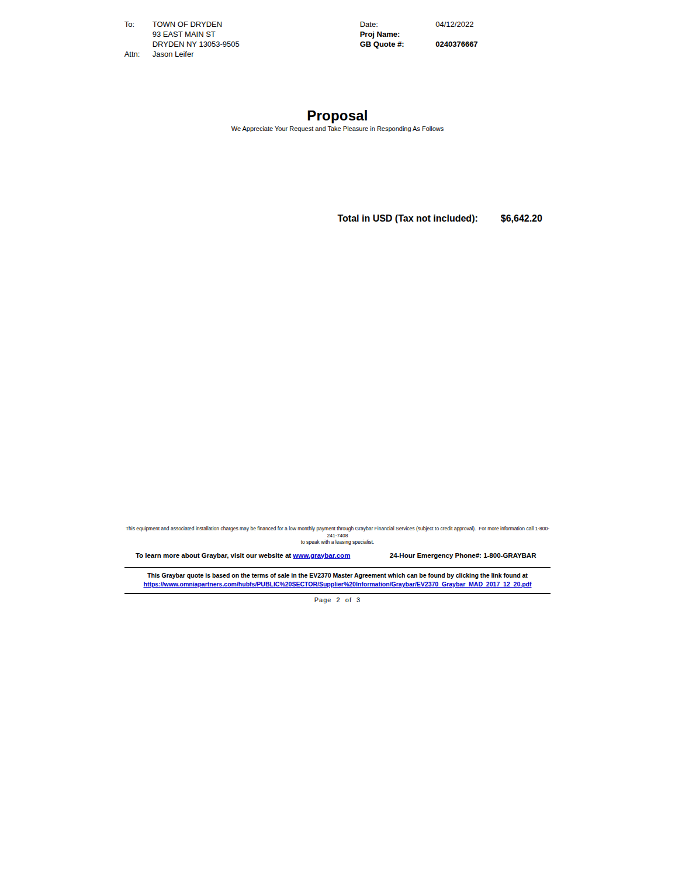| To: | TOWN OF DRYDEN |
| | 93 EAST MAIN ST |
| | DRYDEN NY 13053-9505 |
| Attn: | Jason Leifer |
| Date: | 04/12/2022 |
| Proj Name: | |
| GB Quote #: | 0240376667 |
Proposal
We Appreciate Your Request and Take Pleasure in Responding As Follows
Total in USD (Tax not included):
$6,642.20
This equipment and associated installation charges may be financed for a low monthly payment through Graybar Financial Services (subject to credit approval). For more information call 1-800-241-7408
to speak with a leasing specialist.
To learn more about Graybar, visit our website at www.graybar.com
24-Hour Emergency Phone#: 1-800-GRAYBAR
This Graybar quote is based on the terms of sale in the EV2370 Master Agreement which can be found by clicking the link found at
https://www.omniapartners.com/hubfs/PUBLIC%20SECTOR/Supplier%20Information/Graybar/EV2370_Graybar_MAD_2017_12_20.pdf
Page 2 of 3